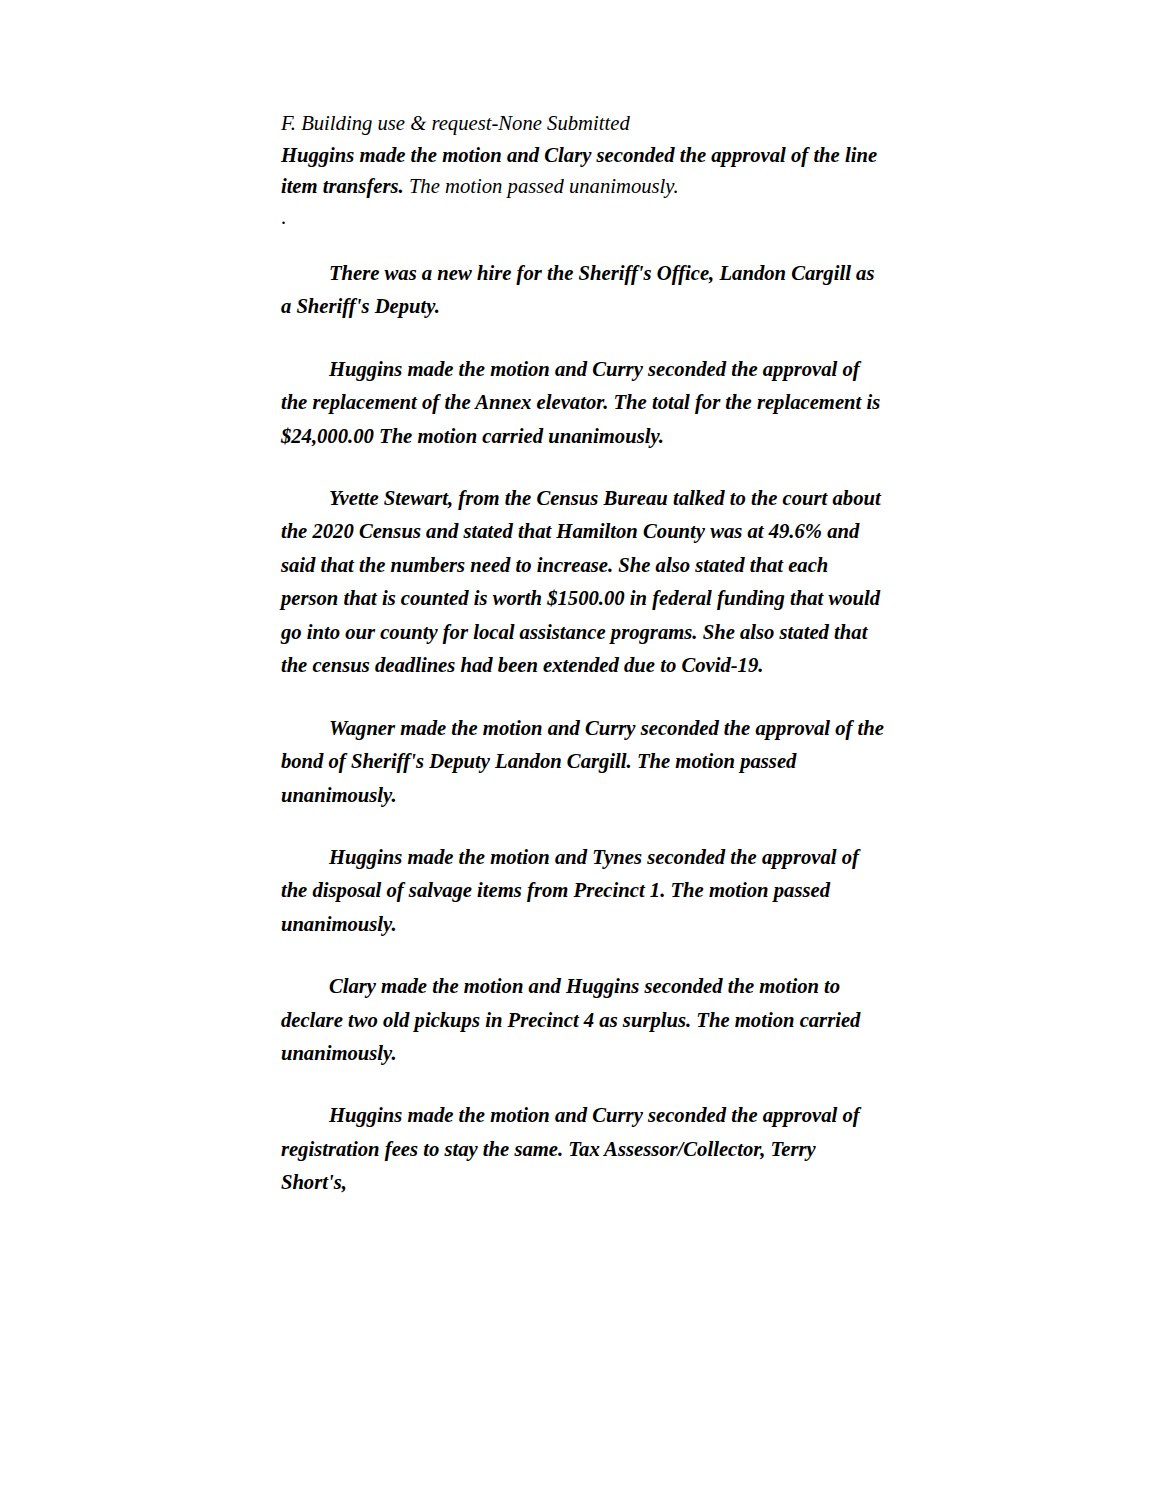F. Building use & request-None Submitted
Huggins made the motion and Clary seconded the approval of the line item transfers. The motion passed unanimously.
.
There was a new hire for the Sheriff's Office, Landon Cargill as a Sheriff's Deputy.
Huggins made the motion and Curry seconded the approval of the replacement of the Annex elevator. The total for the replacement is $24,000.00 The motion carried unanimously.
Yvette Stewart, from the Census Bureau talked to the court about the 2020 Census and stated that Hamilton County was at 49.6% and said that the numbers need to increase. She also stated that each person that is counted is worth $1500.00 in federal funding that would go into our county for local assistance programs. She also stated that the census deadlines had been extended due to Covid-19.
Wagner made the motion and Curry seconded the approval of the bond of Sheriff's Deputy Landon Cargill. The motion passed unanimously.
Huggins made the motion and Tynes seconded the approval of the disposal of salvage items from Precinct 1. The motion passed unanimously.
Clary made the motion and Huggins seconded the motion to declare two old pickups in Precinct 4 as surplus. The motion carried unanimously.
Huggins made the motion and Curry seconded the approval of registration fees to stay the same. Tax Assessor/Collector, Terry Short's,